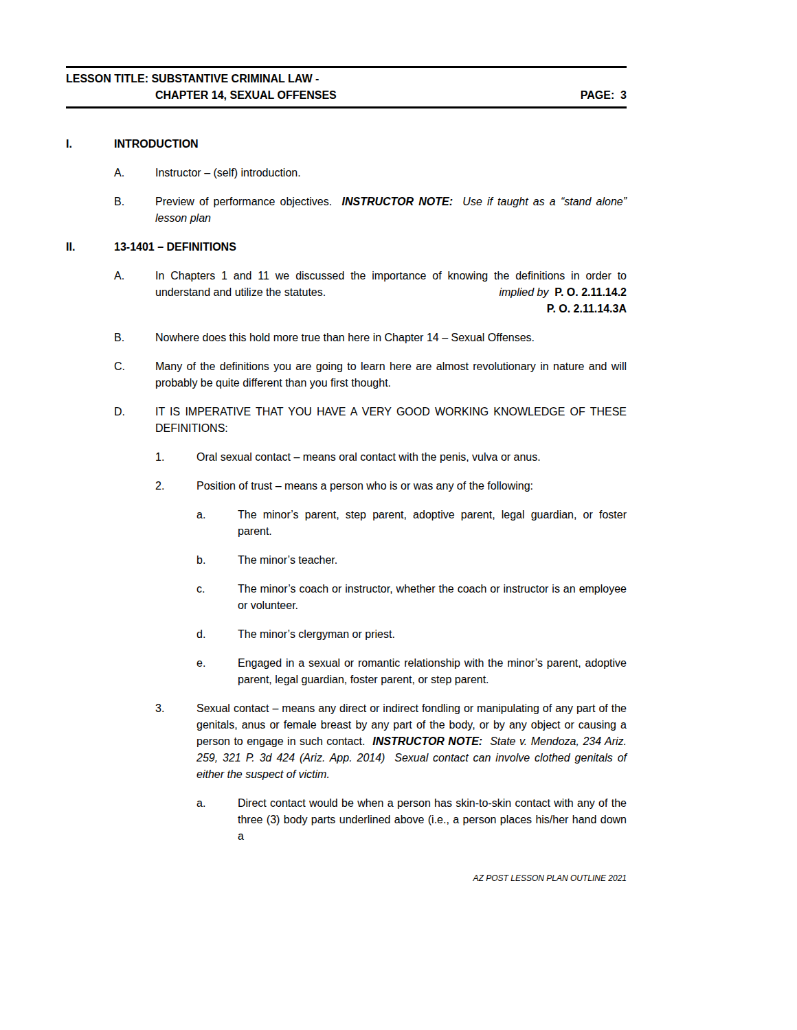LESSON TITLE: SUBSTANTIVE CRIMINAL LAW -
CHAPTER 14, SEXUAL OFFENSES
PAGE: 3
I.
INTRODUCTION
A.
Instructor – (self) introduction.
B.
Preview of performance objectives. INSTRUCTOR NOTE: Use if taught as a “stand alone” lesson plan
II.
13-1401 – DEFINITIONS
A.
In Chapters 1 and 11 we discussed the importance of knowing the definitions in order to understand and utilize the statutes. implied by P. O. 2.11.14.2
P. O. 2.11.14.3A
B.
Nowhere does this hold more true than here in Chapter 14 – Sexual Offenses.
C.
Many of the definitions you are going to learn here are almost revolutionary in nature and will probably be quite different than you first thought.
D.
IT IS IMPERATIVE THAT YOU HAVE A VERY GOOD WORKING KNOWLEDGE OF THESE DEFINITIONS:
1.
Oral sexual contact – means oral contact with the penis, vulva or anus.
2.
Position of trust – means a person who is or was any of the following:
a.
The minor’s parent, step parent, adoptive parent, legal guardian, or foster parent.
b.
The minor’s teacher.
c.
The minor’s coach or instructor, whether the coach or instructor is an employee or volunteer.
d.
The minor’s clergyman or priest.
e.
Engaged in a sexual or romantic relationship with the minor’s parent, adoptive parent, legal guardian, foster parent, or step parent.
3.
Sexual contact – means any direct or indirect fondling or manipulating of any part of the genitals, anus or female breast by any part of the body, or by any object or causing a person to engage in such contact. INSTRUCTOR NOTE: State v. Mendoza, 234 Ariz. 259, 321 P. 3d 424 (Ariz. App. 2014) Sexual contact can involve clothed genitals of either the suspect of victim.
a.
Direct contact would be when a person has skin-to-skin contact with any of the three (3) body parts underlined above (i.e., a person places his/her hand down a
AZ POST LESSON PLAN OUTLINE 2021